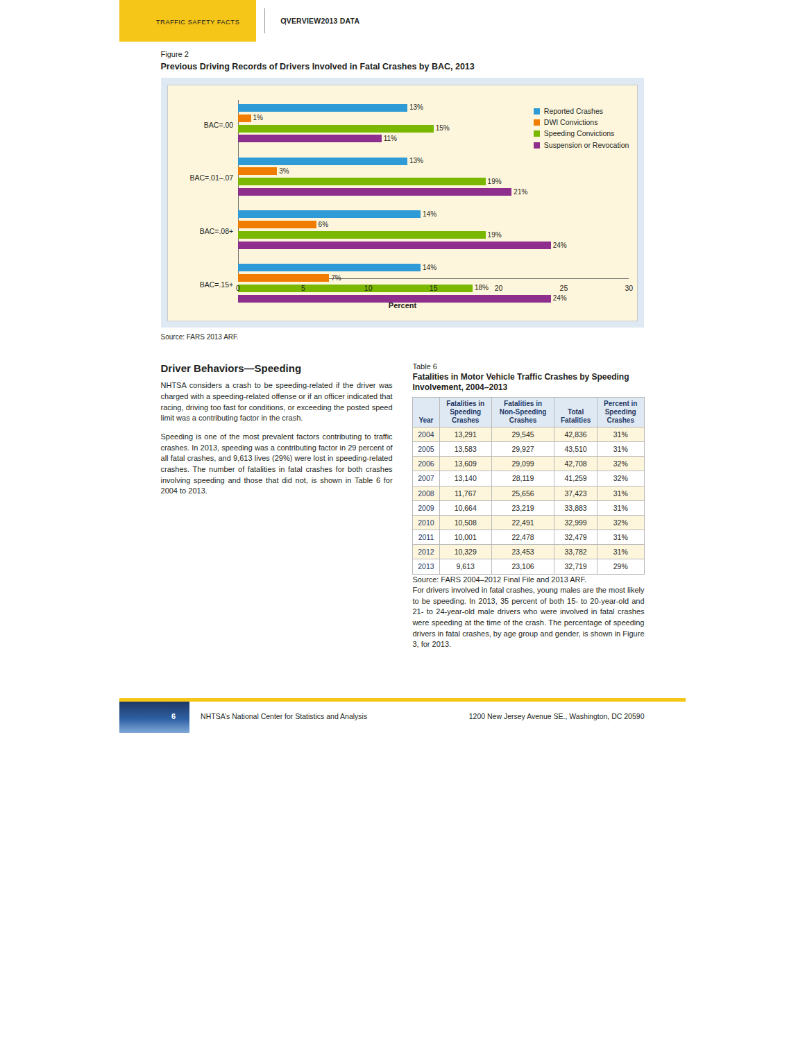TRAFFIC SAFETY FACTS
OVERVIEW|2013 DATA
Figure 2
Previous Driving Records of Drivers Involved in Fatal Crashes by BAC, 2013
Reported Crashes
DWI Convictions
Speeding Convictions
Suspension or Revocation
BAC=.00
13%
1%
15%
11%
BAC=.01–.07
13%
3%
19%
21%
BAC=.08+
14%
6%
19%
24%
BAC=.15+
14%
7%
18%
24%
0
5
10
15
20
25
30
Percent
Source: FARS 2013 ARF.
Driver Behaviors—Speeding
NHTSA considers a crash to be speeding-related if the driver was charged with a speeding-related offense or if an officer indicated that racing, driving too fast for conditions, or exceeding the posted speed limit was a contributing factor in the crash.
Speeding is one of the most prevalent factors contributing to traffic crashes. In 2013, speeding was a contributing factor in 29 percent of all fatal crashes, and 9,613 lives (29%) were lost in speeding-related crashes. The number of fatalities in fatal crashes for both crashes involving speeding and those that did not, is shown in Table 6 for 2004 to 2013.
Table 6
Fatalities in Motor Vehicle Traffic Crashes by Speeding Involvement, 2004–2013
| Year | Fatalities in Speeding Crashes | Fatalities in Non-Speeding Crashes | Total Fatalities | Percent in Speeding Crashes |
| --- | --- | --- | --- | --- |
| 2004 | 13,291 | 29,545 | 42,836 | 31% |
| 2005 | 13,583 | 29,927 | 43,510 | 31% |
| 2006 | 13,609 | 29,099 | 42,708 | 32% |
| 2007 | 13,140 | 28,119 | 41,259 | 32% |
| 2008 | 11,767 | 25,656 | 37,423 | 31% |
| 2009 | 10,664 | 23,219 | 33,883 | 31% |
| 2010 | 10,508 | 22,491 | 32,999 | 32% |
| 2011 | 10,001 | 22,478 | 32,479 | 31% |
| 2012 | 10,329 | 23,453 | 33,782 | 31% |
| 2013 | 9,613 | 23,106 | 32,719 | 29% |
Source: FARS 2004–2012 Final File and 2013 ARF.
For drivers involved in fatal crashes, young males are the most likely to be speeding. In 2013, 35 percent of both 15- to 20-year-old and 21- to 24-year-old male drivers who were involved in fatal crashes were speeding at the time of the crash. The percentage of speeding drivers in fatal crashes, by age group and gender, is shown in Figure 3, for 2013.
6
NHTSA’s National Center for Statistics and Analysis
1200 New Jersey Avenue SE., Washington, DC 20590